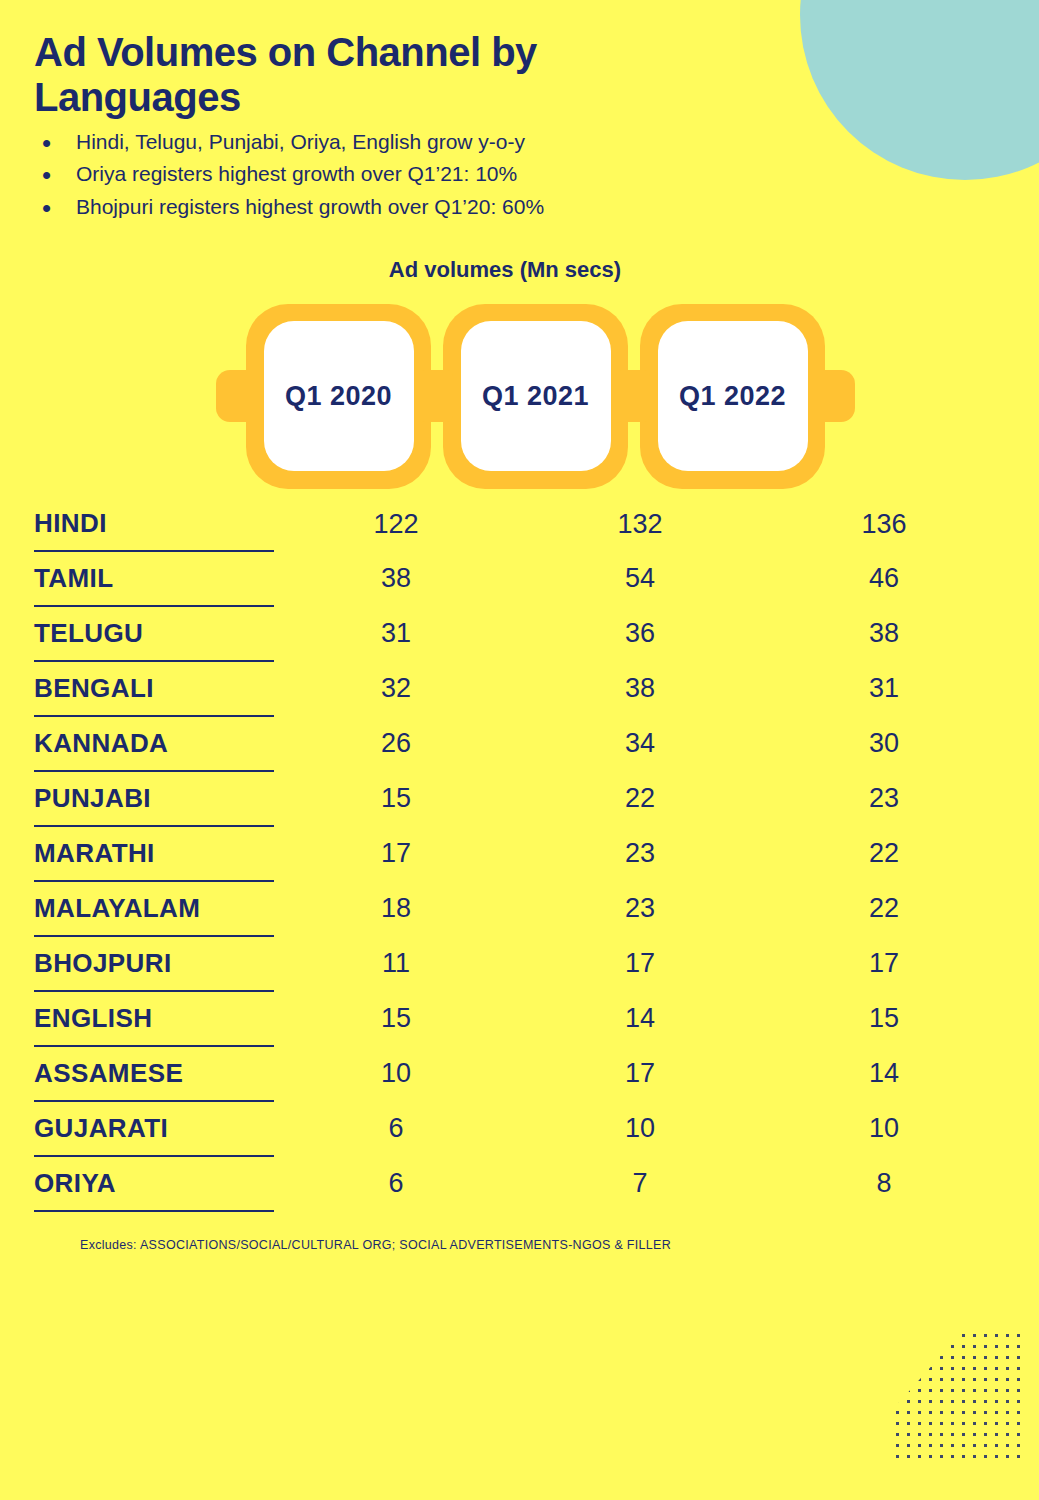Ad Volumes on Channel by Languages
Hindi, Telugu, Punjabi, Oriya, English grow y-o-y
Oriya registers highest growth over Q1’21: 10%
Bhojpuri registers highest growth over Q1’20: 60%
Ad volumes (Mn secs)
Q1 2020
Q1 2021
Q1 2022
| HINDI | 122 | 132 | 136 |
| TAMIL | 38 | 54 | 46 |
| TELUGU | 31 | 36 | 38 |
| BENGALI | 32 | 38 | 31 |
| KANNADA | 26 | 34 | 30 |
| PUNJABI | 15 | 22 | 23 |
| MARATHI | 17 | 23 | 22 |
| MALAYALAM | 18 | 23 | 22 |
| BHOJPURI | 11 | 17 | 17 |
| ENGLISH | 15 | 14 | 15 |
| ASSAMESE | 10 | 17 | 14 |
| GUJARATI | 6 | 10 | 10 |
| ORIYA | 6 | 7 | 8 |
Excludes: ASSOCIATIONS/SOCIAL/CULTURAL ORG; SOCIAL ADVERTISEMENTS-NGOS & FILLER